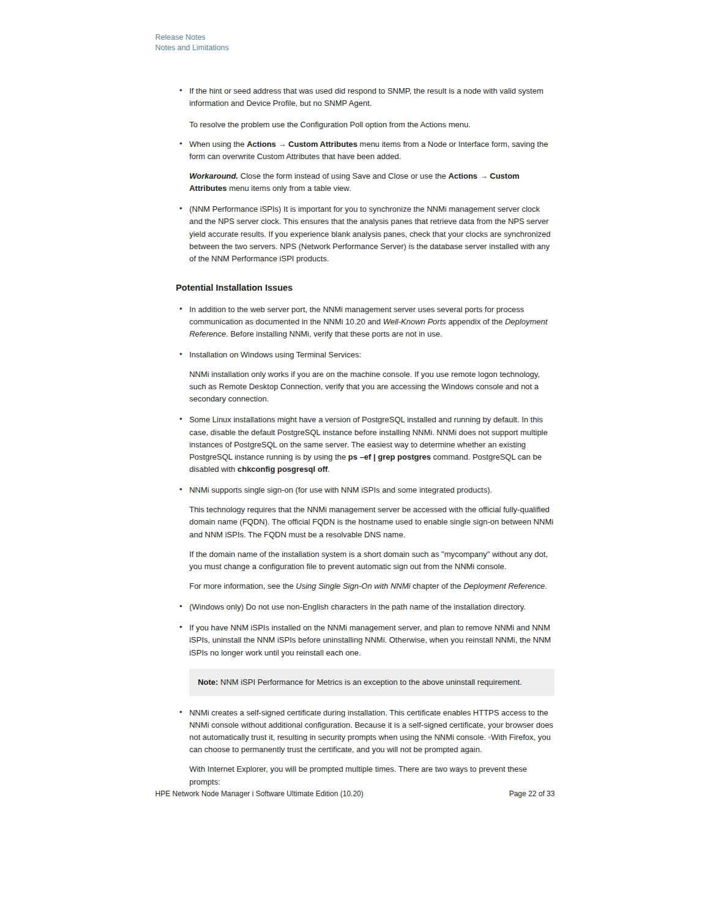Release Notes
Notes and Limitations
If the hint or seed address that was used did respond to SNMP, the result is a node with valid system information and Device Profile, but no SNMP Agent.
To resolve the problem use the Configuration Poll option from the Actions menu.
When using the Actions → Custom Attributes menu items from a Node or Interface form, saving the form can overwrite Custom Attributes that have been added.
Workaround. Close the form instead of using Save and Close or use the Actions → Custom Attributes menu items only from a table view.
(NNM Performance iSPIs) It is important for you to synchronize the NNMi management server clock and the NPS server clock. This ensures that the analysis panes that retrieve data from the NPS server yield accurate results. If you experience blank analysis panes, check that your clocks are synchronized between the two servers. NPS (Network Performance Server) is the database server installed with any of the NNM Performance iSPI products.
Potential Installation Issues
In addition to the web server port, the NNMi management server uses several ports for process communication as documented in the NNMi 10.20 and Well-Known Ports appendix of the Deployment Reference. Before installing NNMi, verify that these ports are not in use.
Installation on Windows using Terminal Services:
NNMi installation only works if you are on the machine console. If you use remote logon technology, such as Remote Desktop Connection, verify that you are accessing the Windows console and not a secondary connection.
Some Linux installations might have a version of PostgreSQL installed and running by default. In this case, disable the default PostgreSQL instance before installing NNMi. NNMi does not support multiple instances of PostgreSQL on the same server. The easiest way to determine whether an existing PostgreSQL instance running is by using the ps –ef | grep postgres command. PostgreSQL can be disabled with chkconfig posgresql off.
NNMi supports single sign-on (for use with NNM iSPIs and some integrated products).
This technology requires that the NNMi management server be accessed with the official fully-qualified domain name (FQDN). The official FQDN is the hostname used to enable single sign-on between NNMi and NNM iSPIs. The FQDN must be a resolvable DNS name.
If the domain name of the installation system is a short domain such as "mycompany" without any dot, you must change a configuration file to prevent automatic sign out from the NNMi console.
For more information, see the Using Single Sign-On with NNMi chapter of the Deployment Reference.
(Windows only) Do not use non-English characters in the path name of the installation directory.
If you have NNM iSPIs installed on the NNMi management server, and plan to remove NNMi and NNM iSPIs, uninstall the NNM iSPIs before uninstalling NNMi. Otherwise, when you reinstall NNMi, the NNM iSPIs no longer work until you reinstall each one.
Note: NNM iSPI Performance for Metrics is an exception to the above uninstall requirement.
NNMi creates a self-signed certificate during installation. This certificate enables HTTPS access to the NNMi console without additional configuration. Because it is a self-signed certificate, your browser does not automatically trust it, resulting in security prompts when using the NNMi console. ◦With Firefox, you can choose to permanently trust the certificate, and you will not be prompted again.
With Internet Explorer, you will be prompted multiple times. There are two ways to prevent these prompts:
HPE Network Node Manager i Software Ultimate Edition (10.20)
Page 22 of 33